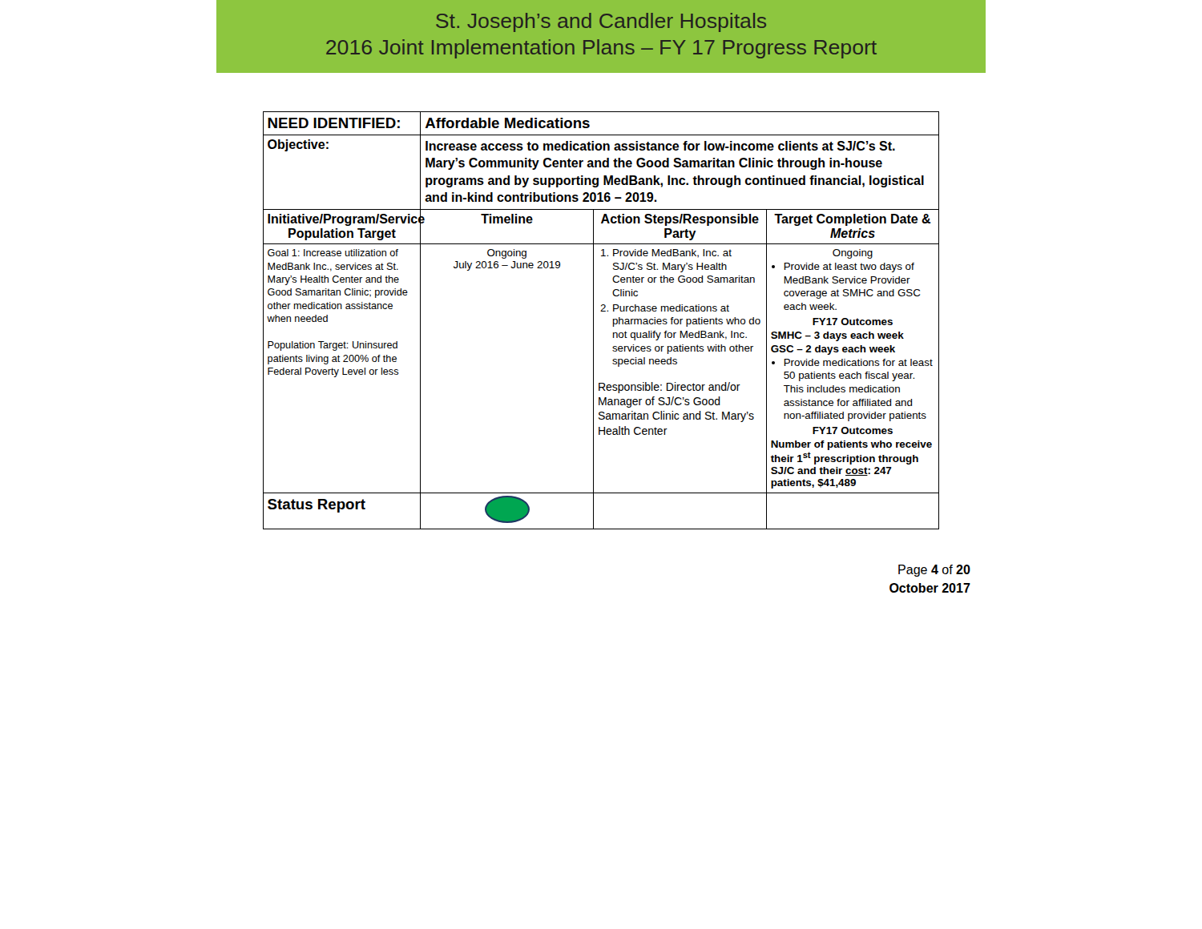St. Joseph’s and Candler Hospitals
2016 Joint Implementation Plans – FY 17 Progress Report
| NEED IDENTIFIED: | Affordable Medications |
| Objective: | Increase access to medication assistance for low-income clients at SJ/C’s St. Mary’s Community Center and the Good Samaritan Clinic through in-house programs and by supporting MedBank, Inc. through continued financial, logistical and in-kind contributions 2016 – 2019. |
| Initiative/Program/Service Population Target | Timeline | Action Steps/Responsible Party | Target Completion Date & Metrics |
| Goal 1: Increase utilization of MedBank Inc., services at St. Mary’s Health Center and the Good Samaritan Clinic; provide other medication assistance when needed Population Target: Uninsured patients living at 200% of the Federal Poverty Level or less | Ongoing July 2016 – June 2019 | Provide MedBank, Inc. at SJ/C’s St. Mary’s Health Center or the Good Samaritan Clinic Purchase medications at pharmacies for patients who do not qualify for MedBank, Inc. services or patients with other special needs Responsible: Director and/or Manager of SJ/C’s Good Samaritan Clinic and St. Mary’s Health Center | Ongoing Provide at least two days of MedBank Service Provider coverage at SMHC and GSC each week. FY17 Outcomes SMHC – 3 days each week GSC – 2 days each week Provide medications for at least 50 patients each fiscal year. This includes medication assistance for affiliated and non-affiliated provider patients FY17 Outcomes Number of patients who receive their 1 st prescription through SJ/C and their cost : 247 patients, $41,489 |
| Status Report | | | |
Page 4 of 20
October 2017